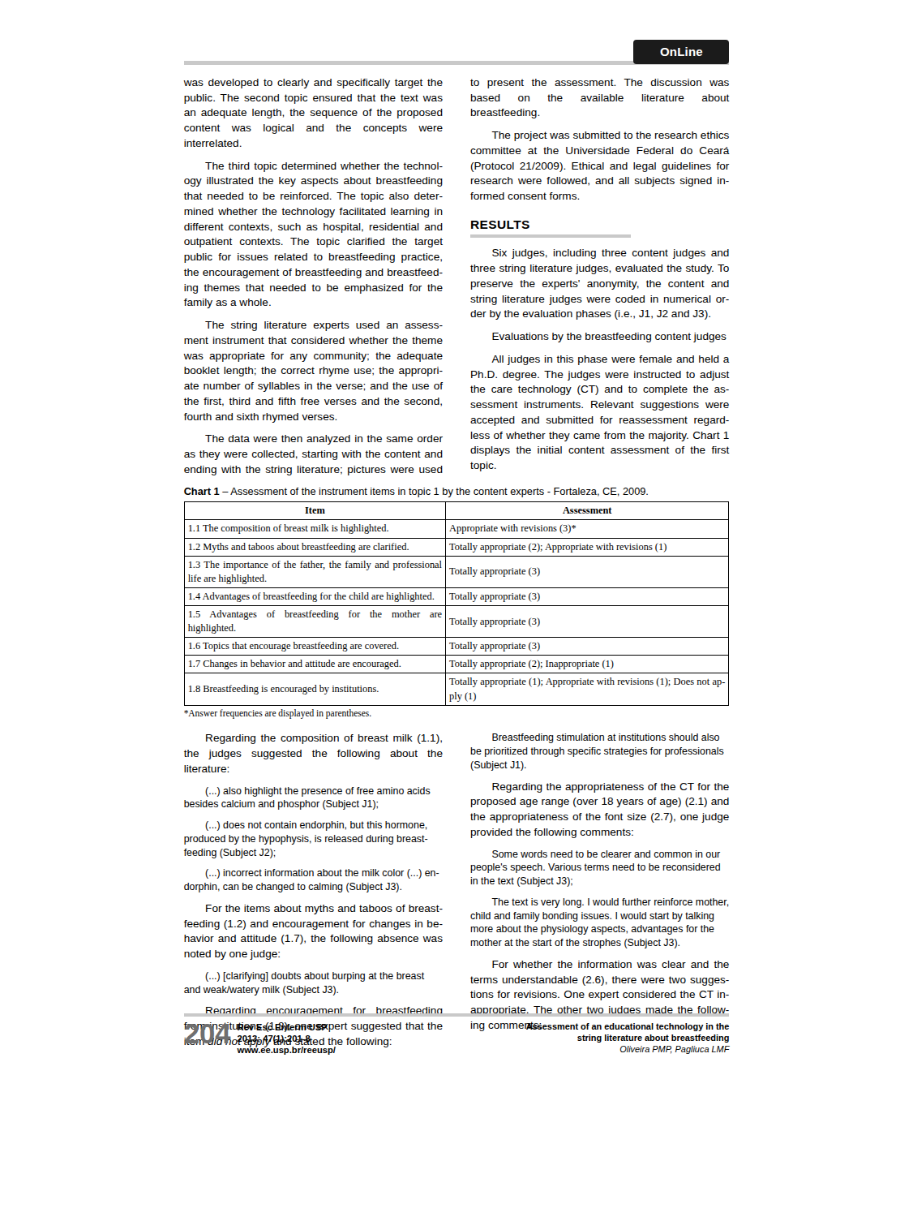On Line
was developed to clearly and specifically target the public. The second topic ensured that the text was an adequate length, the sequence of the proposed content was logical and the concepts were interrelated.
The third topic determined whether the technology illustrated the key aspects about breastfeeding that needed to be reinforced. The topic also determined whether the technology facilitated learning in different contexts, such as hospital, residential and outpatient contexts. The topic clarified the target public for issues related to breastfeeding practice, the encouragement of breastfeeding and breastfeeding themes that needed to be emphasized for the family as a whole.
The string literature experts used an assessment instrument that considered whether the theme was appropriate for any community; the adequate booklet length; the correct rhyme use; the appropriate number of syllables in the verse; and the use of the first, third and fifth free verses and the second, fourth and sixth rhymed verses.
The data were then analyzed in the same order as they were collected, starting with the content and ending with the string literature; pictures were used to present the assessment. The discussion was based on the available literature about breastfeeding.
The project was submitted to the research ethics committee at the Universidade Federal do Ceará (Protocol 21/2009). Ethical and legal guidelines for research were followed, and all subjects signed informed consent forms.
RESULTS
Six judges, including three content judges and three string literature judges, evaluated the study. To preserve the experts' anonymity, the content and string literature judges were coded in numerical order by the evaluation phases (i.e., J1, J2 and J3).
Evaluations by the breastfeeding content judges
All judges in this phase were female and held a Ph.D. degree. The judges were instructed to adjust the care technology (CT) and to complete the assessment instruments. Relevant suggestions were accepted and submitted for reassessment regardless of whether they came from the majority. Chart 1 displays the initial content assessment of the first topic.
Chart 1 – Assessment of the instrument items in topic 1 by the content experts - Fortaleza, CE, 2009.
| Item | Assessment |
| --- | --- |
| 1.1 The composition of breast milk is highlighted. | Appropriate with revisions (3)* |
| 1.2 Myths and taboos about breastfeeding are clarified. | Totally appropriate (2); Appropriate with revisions (1) |
| 1.3 The importance of the father, the family and professional life are highlighted. | Totally appropriate (3) |
| 1.4 Advantages of breastfeeding for the child are highlighted. | Totally appropriate (3) |
| 1.5 Advantages of breastfeeding for the mother are highlighted. | Totally appropriate (3) |
| 1.6 Topics that encourage breastfeeding are covered. | Totally appropriate (3) |
| 1.7 Changes in behavior and attitude are encouraged. | Totally appropriate (2); Inappropriate (1) |
| 1.8 Breastfeeding is encouraged by institutions. | Totally appropriate (1); Appropriate with revisions (1); Does not apply (1) |
*Answer frequencies are displayed in parentheses.
Regarding the composition of breast milk (1.1), the judges suggested the following about the literature:
(...) also highlight the presence of free amino acids besides calcium and phosphor (Subject J1);
(...) does not contain endorphin, but this hormone, produced by the hypophysis, is released during breastfeeding (Subject J2);
(...) incorrect information about the milk color (...) endorphin, can be changed to calming (Subject J3).
For the items about myths and taboos of breastfeeding (1.2) and encouragement for changes in behavior and attitude (1.7), the following absence was noted by one judge:
(...) [clarifying] doubts about burping at the breast and weak/watery milk (Subject J3).
Regarding encouragement for breastfeeding from institutions (1.8), one expert suggested that the item did not apply and stated the following:
Breastfeeding stimulation at institutions should also be prioritized through specific strategies for professionals (Subject J1).
Regarding the appropriateness of the CT for the proposed age range (over 18 years of age) (2.1) and the appropriateness of the font size (2.7), one judge provided the following comments:
Some words need to be clearer and common in our people's speech. Various terms need to be reconsidered in the text (Subject J3);
The text is very long. I would further reinforce mother, child and family bonding issues. I would start by talking more about the physiology aspects, advantages for the mother at the start of the strophes (Subject J3).
For whether the information was clear and the terms understandable (2.6), there were two suggestions for revisions. One expert considered the CT inappropriate. The other two judges made the following comments:
204
Rev Esc Enferm USP
2013; 47(1):201-8
www.ee.usp.br/reeusp/
Assessment of an educational technology in the
string literature about breastfeeding
Oliveira PMP, Pagliuca LMF